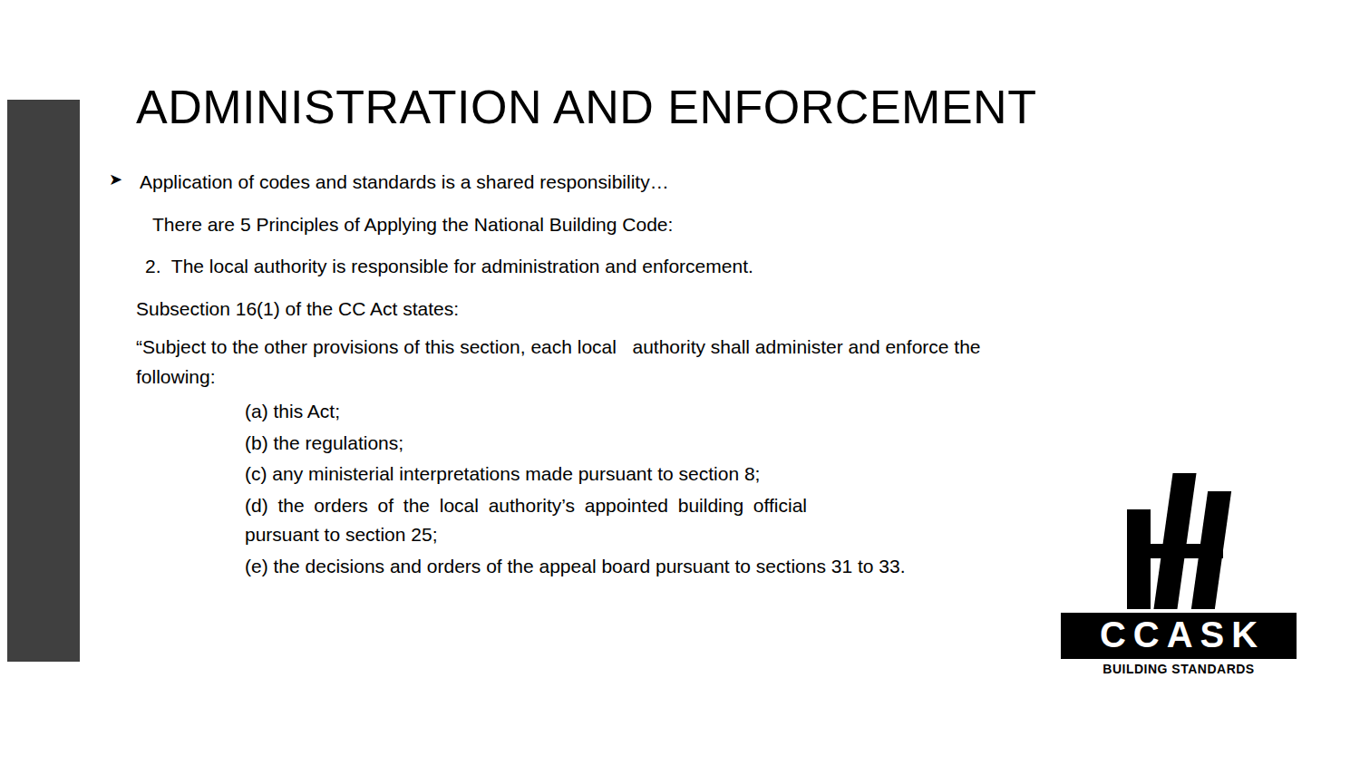ADMINISTRATION AND ENFORCEMENT
Application of codes and standards is a shared responsibility…
There are 5 Principles of Applying the National Building Code:
2. The local authority is responsible for administration and enforcement.
Subsection 16(1) of the CC Act states:
“Subject to the other provisions of this section, each local authority shall administer and enforce the following:
(a) this Act;
(b) the regulations;
(c) any ministerial interpretations made pursuant to section 8;
(d) the orders of the local authority’s appointed building official pursuant to section 25;
(e) the decisions and orders of the appeal board pursuant to sections 31 to 33.
CCASK BUILDING STANDARDS